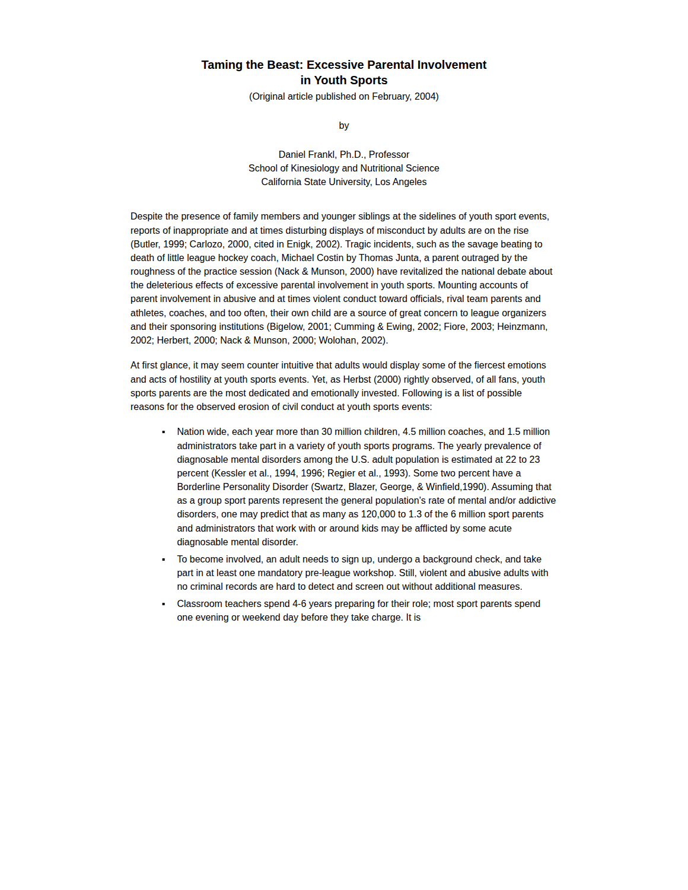Taming the Beast: Excessive Parental Involvement
in Youth Sports
(Original article published on February, 2004)
by
Daniel Frankl, Ph.D., Professor School of Kinesiology and Nutritional Science California State University, Los Angeles
Despite the presence of family members and younger siblings at the sidelines of youth sport events, reports of inappropriate and at times disturbing displays of misconduct by adults are on the rise (Butler, 1999; Carlozo, 2000, cited in Enigk, 2002). Tragic incidents, such as the savage beating to death of little league hockey coach, Michael Costin by Thomas Junta, a parent outraged by the roughness of the practice session (Nack & Munson, 2000) have revitalized the national debate about the deleterious effects of excessive parental involvement in youth sports. Mounting accounts of parent involvement in abusive and at times violent conduct toward officials, rival team parents and athletes, coaches, and too often, their own child are a source of great concern to league organizers and their sponsoring institutions (Bigelow, 2001; Cumming & Ewing, 2002; Fiore, 2003; Heinzmann, 2002; Herbert, 2000; Nack & Munson, 2000; Wolohan, 2002).
At first glance, it may seem counter intuitive that adults would display some of the fiercest emotions and acts of hostility at youth sports events. Yet, as Herbst (2000) rightly observed, of all fans, youth sports parents are the most dedicated and emotionally invested. Following is a list of possible reasons for the observed erosion of civil conduct at youth sports events:
Nation wide, each year more than 30 million children, 4.5 million coaches, and 1.5 million administrators take part in a variety of youth sports programs. The yearly prevalence of diagnosable mental disorders among the U.S. adult population is estimated at 22 to 23 percent (Kessler et al., 1994, 1996; Regier et al., 1993). Some two percent have a Borderline Personality Disorder (Swartz, Blazer, George, & Winfield,1990). Assuming that as a group sport parents represent the general population's rate of mental and/or addictive disorders, one may predict that as many as 120,000 to 1.3 of the 6 million sport parents and administrators that work with or around kids may be afflicted by some acute diagnosable mental disorder.
To become involved, an adult needs to sign up, undergo a background check, and take part in at least one mandatory pre-league workshop. Still, violent and abusive adults with no criminal records are hard to detect and screen out without additional measures.
Classroom teachers spend 4-6 years preparing for their role; most sport parents spend one evening or weekend day before they take charge. It is